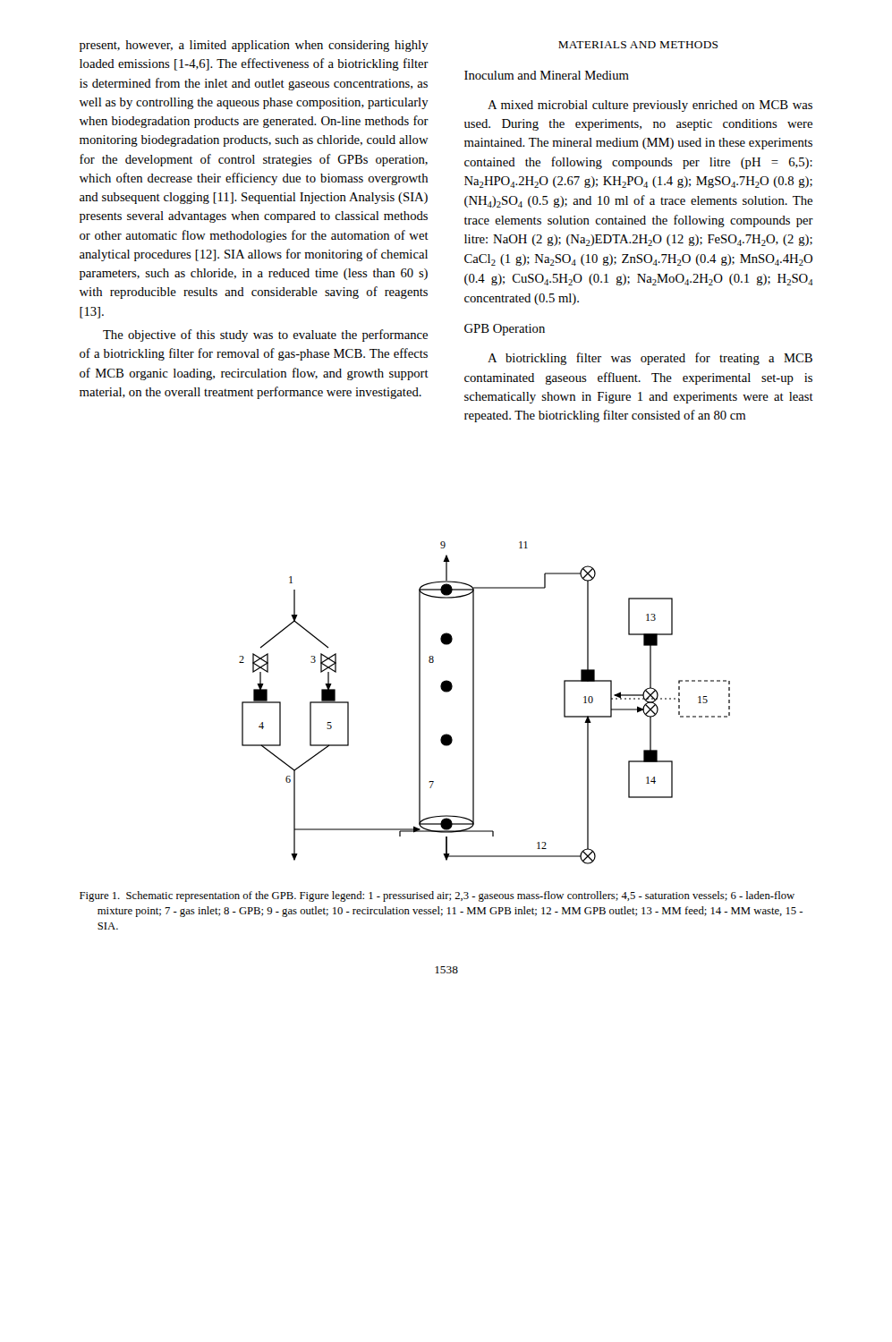present, however, a limited application when considering highly loaded emissions [1-4,6]. The effectiveness of a biotrickling filter is determined from the inlet and outlet gaseous concentrations, as well as by controlling the aqueous phase composition, particularly when biodegradation products are generated. On-line methods for monitoring biodegradation products, such as chloride, could allow for the development of control strategies of GPBs operation, which often decrease their efficiency due to biomass overgrowth and subsequent clogging [11]. Sequential Injection Analysis (SIA) presents several advantages when compared to classical methods or other automatic flow methodologies for the automation of wet analytical procedures [12]. SIA allows for monitoring of chemical parameters, such as chloride, in a reduced time (less than 60 s) with reproducible results and considerable saving of reagents [13].
The objective of this study was to evaluate the performance of a biotrickling filter for removal of gas-phase MCB. The effects of MCB organic loading, recirculation flow, and growth support material, on the overall treatment performance were investigated.
Materials and Methods
Inoculum and Mineral Medium
A mixed microbial culture previously enriched on MCB was used. During the experiments, no aseptic conditions were maintained. The mineral medium (MM) used in these experiments contained the following compounds per litre (pH = 6,5): Na2HPO4.2H2O (2.67 g); KH2PO4 (1.4 g); MgSO4.7H2O (0.8 g); (NH4)2SO4 (0.5 g); and 10 ml of a trace elements solution. The trace elements solution contained the following compounds per litre: NaOH (2 g); (Na2)EDTA.2H2O (12 g); FeSO4.7H2O, (2 g); CaCl2 (1 g); Na2SO4 (10 g); ZnSO4.7H2O (0.4 g); MnSO4.4H2O (0.4 g); CuSO4.5H2O (0.1 g); Na2MoO4.2H2O (0.1 g); H2SO4 concentrated (0.5 ml).
GPB Operation
A biotrickling filter was operated for treating a MCB contaminated gaseous effluent. The experimental set-up is schematically shown in Figure 1 and experiments were at least repeated. The biotrickling filter consisted of an 80 cm
1 2 3 4 5 6 8 7 9 11 10 13 14 15 12
Figure 1. Schematic representation of the GPB. Figure legend: 1 - pressurised air; 2,3 - gaseous mass-flow controllers; 4,5 - saturation vessels; 6 - laden-flow mixture point; 7 - gas inlet; 8 - GPB; 9 - gas outlet; 10 - recirculation vessel; 11 - MM GPB inlet; 12 - MM GPB outlet; 13 - MM feed; 14 - MM waste, 15 - SIA.
1538